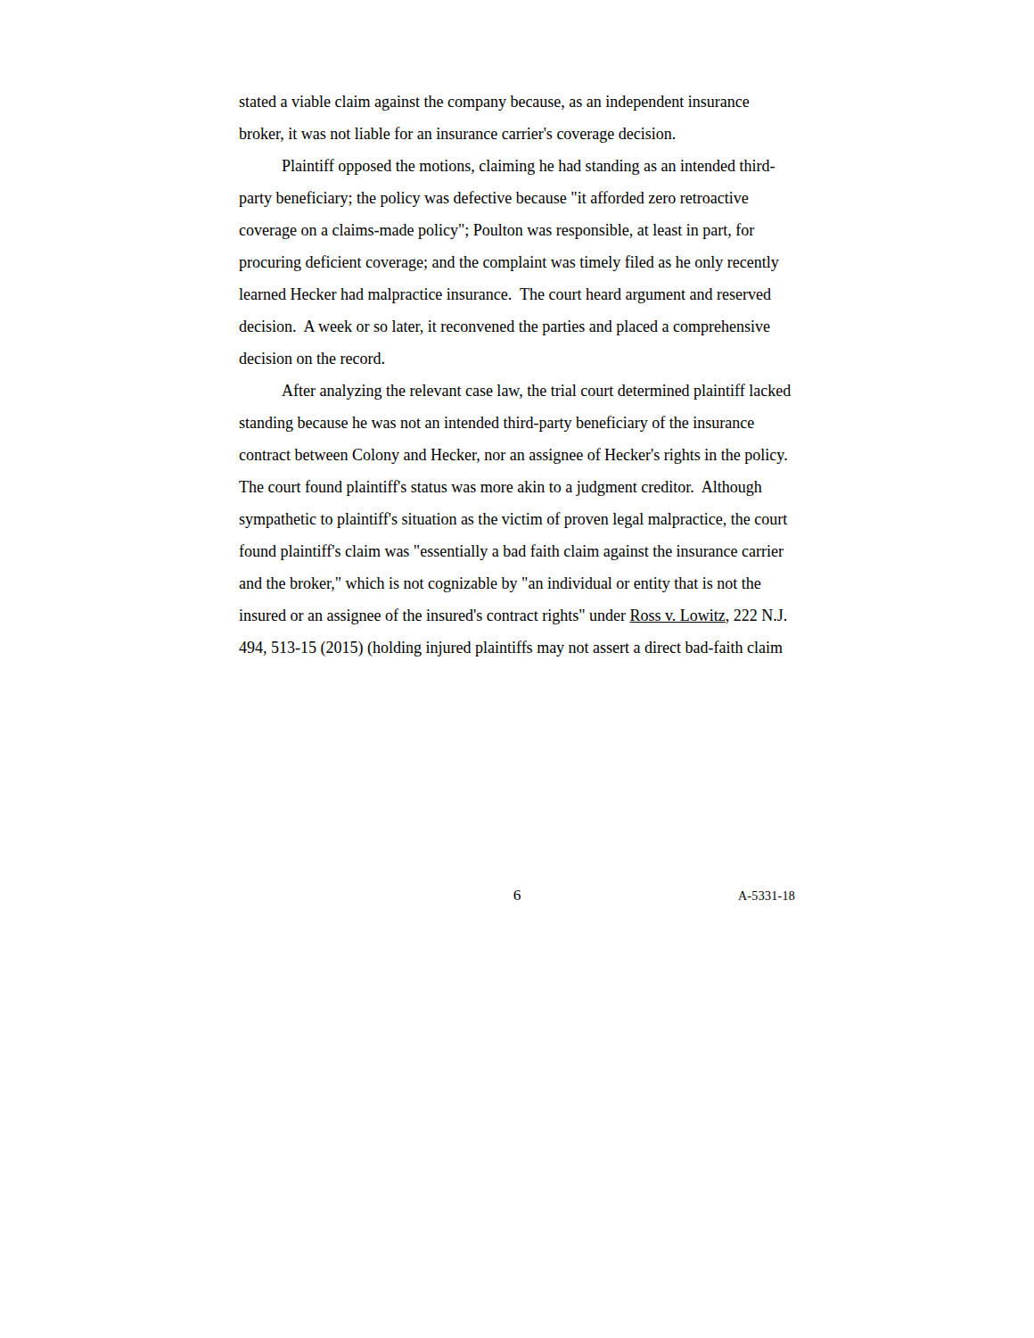stated a viable claim against the company because, as an independent insurance broker, it was not liable for an insurance carrier's coverage decision.
Plaintiff opposed the motions, claiming he had standing as an intended third-party beneficiary; the policy was defective because "it afforded zero retroactive coverage on a claims-made policy"; Poulton was responsible, at least in part, for procuring deficient coverage; and the complaint was timely filed as he only recently learned Hecker had malpractice insurance. The court heard argument and reserved decision. A week or so later, it reconvened the parties and placed a comprehensive decision on the record.
After analyzing the relevant case law, the trial court determined plaintiff lacked standing because he was not an intended third-party beneficiary of the insurance contract between Colony and Hecker, nor an assignee of Hecker's rights in the policy. The court found plaintiff's status was more akin to a judgment creditor. Although sympathetic to plaintiff's situation as the victim of proven legal malpractice, the court found plaintiff's claim was "essentially a bad faith claim against the insurance carrier and the broker," which is not cognizable by "an individual or entity that is not the insured or an assignee of the insured's contract rights" under Ross v. Lowitz, 222 N.J. 494, 513-15 (2015) (holding injured plaintiffs may not assert a direct bad-faith claim
6
A-5331-18